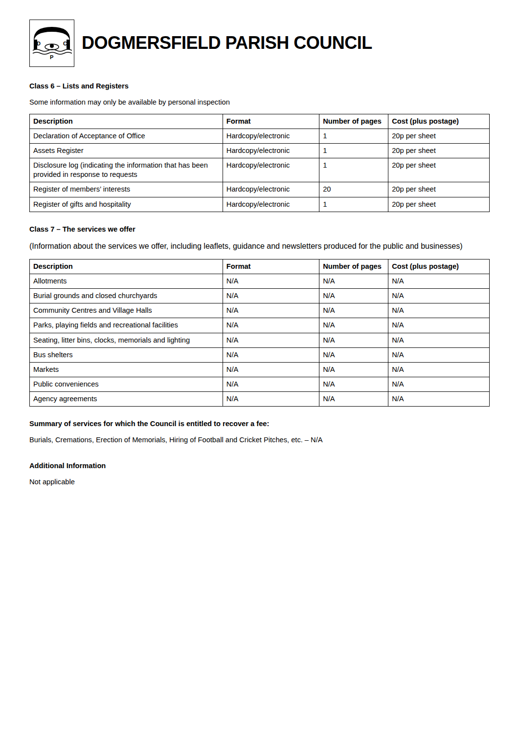D P C
DOGMERSFIELD PARISH COUNCIL
Class 6 – Lists and Registers
Some information may only be available by personal inspection
| Description | Format | Number of pages | Cost (plus postage) |
| --- | --- | --- | --- |
| Declaration of Acceptance of Office | Hardcopy/electronic | 1 | 20p per sheet |
| Assets Register | Hardcopy/electronic | 1 | 20p per sheet |
| Disclosure log (indicating the information that has been provided in response to requests | Hardcopy/electronic | 1 | 20p per sheet |
| Register of members’ interests | Hardcopy/electronic | 20 | 20p per sheet |
| Register of gifts and hospitality | Hardcopy/electronic | 1 | 20p per sheet |
Class 7 – The services we offer
(Information about the services we offer, including leaflets, guidance and newsletters produced for the public and businesses)
| Description | Format | Number of pages | Cost (plus postage) |
| --- | --- | --- | --- |
| Allotments | N/A | N/A | N/A |
| Burial grounds and closed churchyards | N/A | N/A | N/A |
| Community Centres and Village Halls | N/A | N/A | N/A |
| Parks, playing fields and recreational facilities | N/A | N/A | N/A |
| Seating, litter bins, clocks, memorials and lighting | N/A | N/A | N/A |
| Bus shelters | N/A | N/A | N/A |
| Markets | N/A | N/A | N/A |
| Public conveniences | N/A | N/A | N/A |
| Agency agreements | N/A | N/A | N/A |
Summary of services for which the Council is entitled to recover a fee:
Burials, Cremations, Erection of Memorials, Hiring of Football and Cricket Pitches, etc. – N/A
Additional Information
Not applicable